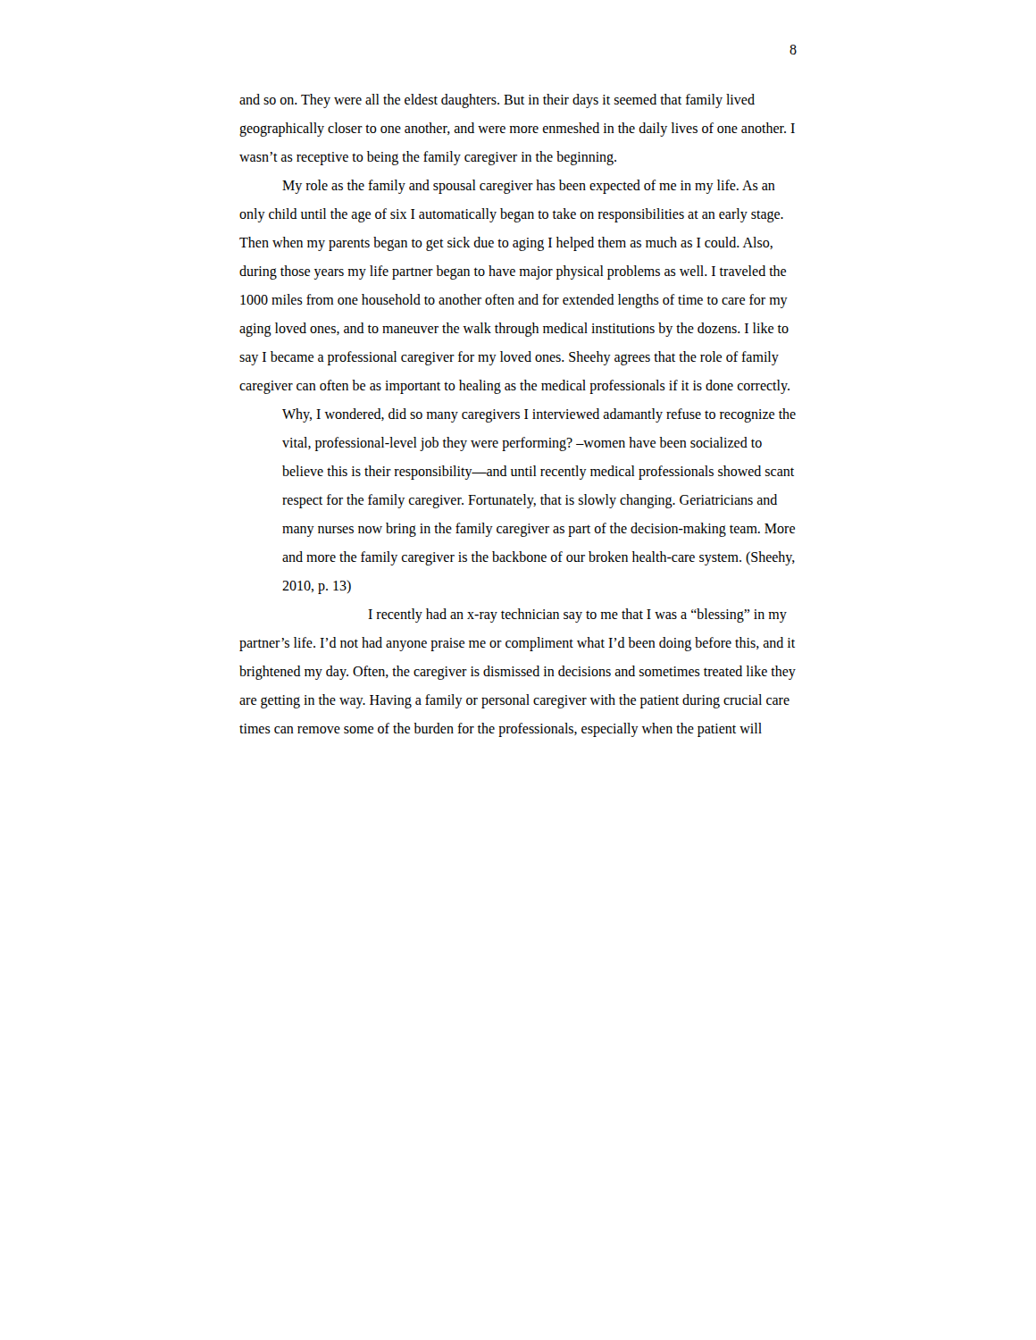8
and so on. They were all the eldest daughters. But in their days it seemed that family lived geographically closer to one another, and were more enmeshed in the daily lives of one another. I wasn’t as receptive to being the family caregiver in the beginning.
My role as the family and spousal caregiver has been expected of me in my life. As an only child until the age of six I automatically began to take on responsibilities at an early stage. Then when my parents began to get sick due to aging I helped them as much as I could. Also, during those years my life partner began to have major physical problems as well. I traveled the 1000 miles from one household to another often and for extended lengths of time to care for my aging loved ones, and to maneuver the walk through medical institutions by the dozens. I like to say I became a professional caregiver for my loved ones. Sheehy agrees that the role of family caregiver can often be as important to healing as the medical professionals if it is done correctly.
Why, I wondered, did so many caregivers I interviewed adamantly refuse to recognize the vital, professional-level job they were performing? –women have been socialized to believe this is their responsibility—and until recently medical professionals showed scant respect for the family caregiver. Fortunately, that is slowly changing. Geriatricians and many nurses now bring in the family caregiver as part of the decision-making team. More and more the family caregiver is the backbone of our broken health-care system. (Sheehy, 2010, p. 13)
I recently had an x-ray technician say to me that I was a “blessing” in my partner’s life. I’d not had anyone praise me or compliment what I’d been doing before this, and it brightened my day. Often, the caregiver is dismissed in decisions and sometimes treated like they are getting in the way. Having a family or personal caregiver with the patient during crucial care times can remove some of the burden for the professionals, especially when the patient will